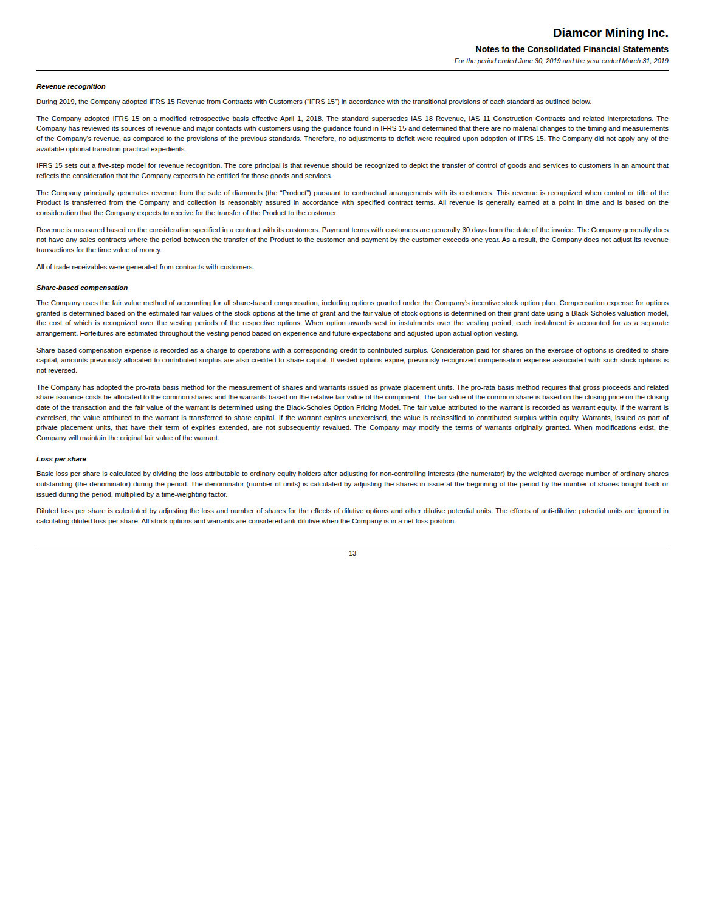Diamcor Mining Inc.
Notes to the Consolidated Financial Statements
For the period ended June 30, 2019 and the year ended March 31, 2019
Revenue recognition
During 2019, the Company adopted IFRS 15 Revenue from Contracts with Customers (“IFRS 15”) in accordance with the transitional provisions of each standard as outlined below.
The Company adopted IFRS 15 on a modified retrospective basis effective April 1, 2018. The standard supersedes IAS 18 Revenue, IAS 11 Construction Contracts and related interpretations. The Company has reviewed its sources of revenue and major contacts with customers using the guidance found in IFRS 15 and determined that there are no material changes to the timing and measurements of the Company’s revenue, as compared to the provisions of the previous standards. Therefore, no adjustments to deficit were required upon adoption of IFRS 15. The Company did not apply any of the available optional transition practical expedients.
IFRS 15 sets out a five-step model for revenue recognition. The core principal is that revenue should be recognized to depict the transfer of control of goods and services to customers in an amount that reflects the consideration that the Company expects to be entitled for those goods and services.
The Company principally generates revenue from the sale of diamonds (the “Product”) pursuant to contractual arrangements with its customers. This revenue is recognized when control or title of the Product is transferred from the Company and collection is reasonably assured in accordance with specified contract terms. All revenue is generally earned at a point in time and is based on the consideration that the Company expects to receive for the transfer of the Product to the customer.
Revenue is measured based on the consideration specified in a contract with its customers. Payment terms with customers are generally 30 days from the date of the invoice. The Company generally does not have any sales contracts where the period between the transfer of the Product to the customer and payment by the customer exceeds one year. As a result, the Company does not adjust its revenue transactions for the time value of money.
All of trade receivables were generated from contracts with customers.
Share-based compensation
The Company uses the fair value method of accounting for all share-based compensation, including options granted under the Company’s incentive stock option plan. Compensation expense for options granted is determined based on the estimated fair values of the stock options at the time of grant and the fair value of stock options is determined on their grant date using a Black-Scholes valuation model, the cost of which is recognized over the vesting periods of the respective options. When option awards vest in instalments over the vesting period, each instalment is accounted for as a separate arrangement. Forfeitures are estimated throughout the vesting period based on experience and future expectations and adjusted upon actual option vesting.
Share-based compensation expense is recorded as a charge to operations with a corresponding credit to contributed surplus. Consideration paid for shares on the exercise of options is credited to share capital, amounts previously allocated to contributed surplus are also credited to share capital. If vested options expire, previously recognized compensation expense associated with such stock options is not reversed.
The Company has adopted the pro-rata basis method for the measurement of shares and warrants issued as private placement units. The pro-rata basis method requires that gross proceeds and related share issuance costs be allocated to the common shares and the warrants based on the relative fair value of the component. The fair value of the common share is based on the closing price on the closing date of the transaction and the fair value of the warrant is determined using the Black-Scholes Option Pricing Model. The fair value attributed to the warrant is recorded as warrant equity. If the warrant is exercised, the value attributed to the warrant is transferred to share capital. If the warrant expires unexercised, the value is reclassified to contributed surplus within equity. Warrants, issued as part of private placement units, that have their term of expiries extended, are not subsequently revalued. The Company may modify the terms of warrants originally granted. When modifications exist, the Company will maintain the original fair value of the warrant.
Loss per share
Basic loss per share is calculated by dividing the loss attributable to ordinary equity holders after adjusting for non-controlling interests (the numerator) by the weighted average number of ordinary shares outstanding (the denominator) during the period. The denominator (number of units) is calculated by adjusting the shares in issue at the beginning of the period by the number of shares bought back or issued during the period, multiplied by a time-weighting factor.
Diluted loss per share is calculated by adjusting the loss and number of shares for the effects of dilutive options and other dilutive potential units. The effects of anti-dilutive potential units are ignored in calculating diluted loss per share. All stock options and warrants are considered anti-dilutive when the Company is in a net loss position.
13